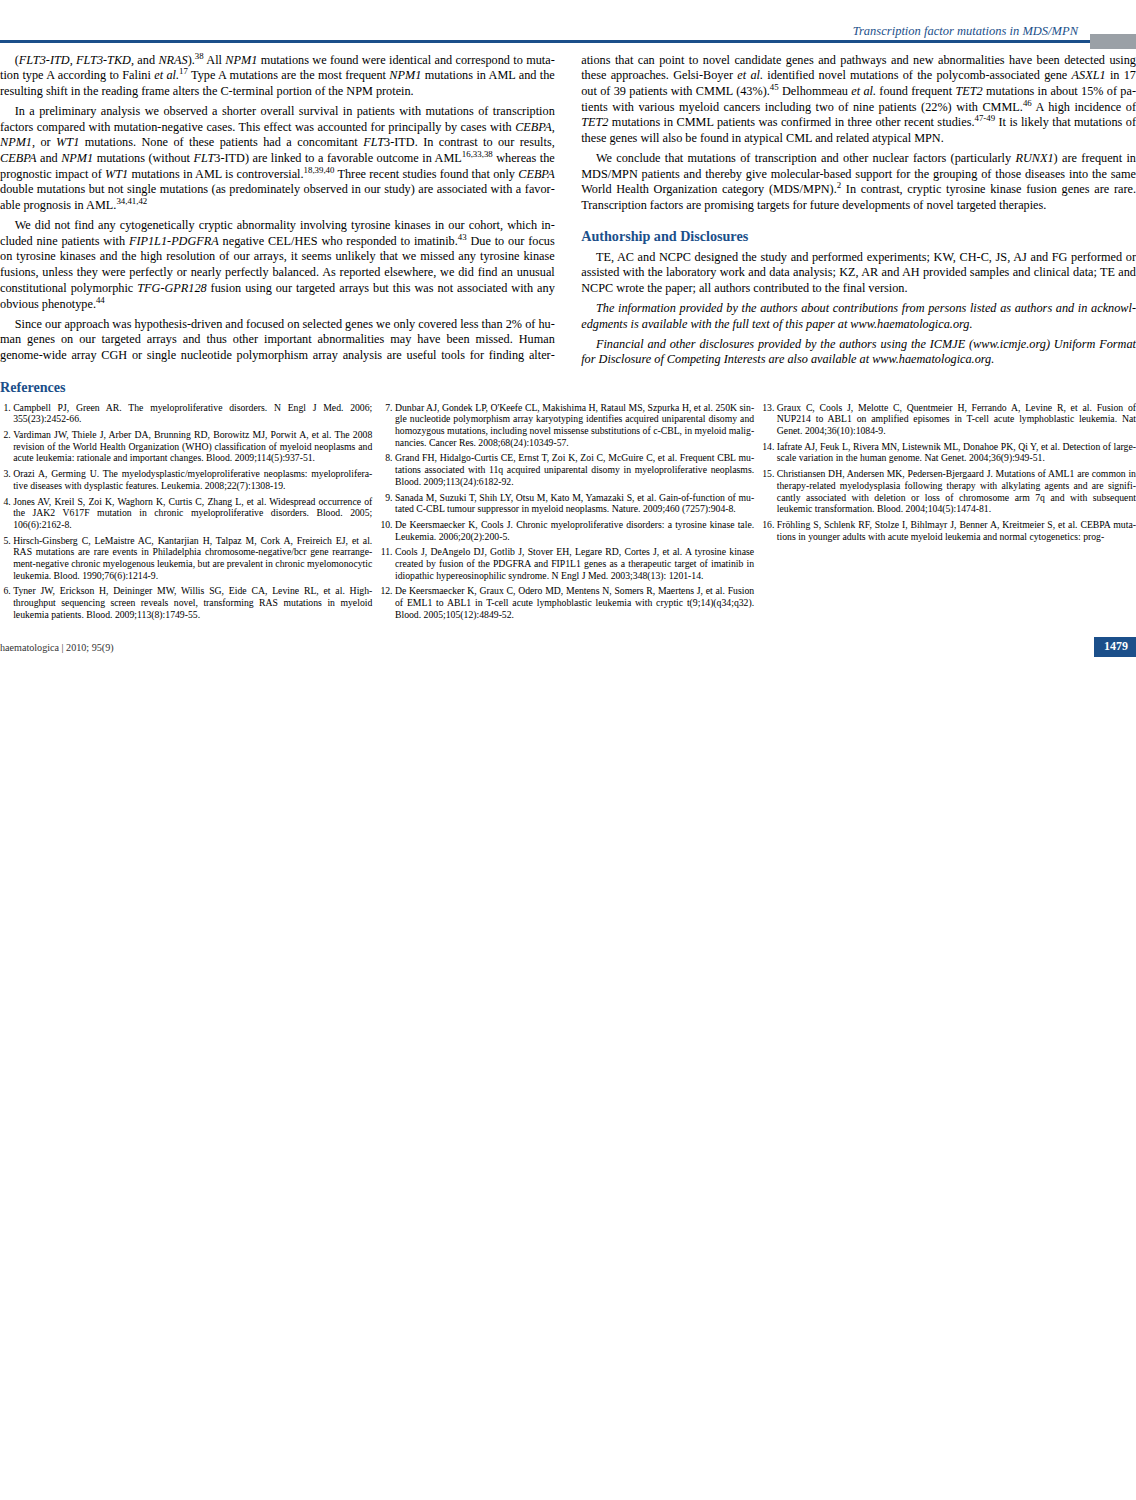Transcription factor mutations in MDS/MPN
(FLT3-ITD, FLT3-TKD, and NRAS).38 All NPM1 mutations we found were identical and correspond to mutation type A according to Falini et al.17 Type A mutations are the most frequent NPM1 mutations in AML and the resulting shift in the reading frame alters the C-terminal portion of the NPM protein.
In a preliminary analysis we observed a shorter overall survival in patients with mutations of transcription factors compared with mutation-negative cases. This effect was accounted for principally by cases with CEBPA, NPM1, or WT1 mutations. None of these patients had a concomitant FLT3-ITD. In contrast to our results, CEBPA and NPM1 mutations (without FLT3-ITD) are linked to a favorable outcome in AML16,33,38 whereas the prognostic impact of WT1 mutations in AML is controversial.18,39,40 Three recent studies found that only CEBPA double mutations but not single mutations (as predominately observed in our study) are associated with a favorable prognosis in AML.34,41,42
We did not find any cytogenetically cryptic abnormality involving tyrosine kinases in our cohort, which included nine patients with FIP1L1-PDGFRA negative CEL/HES who responded to imatinib.43 Due to our focus on tyrosine kinases and the high resolution of our arrays, it seems unlikely that we missed any tyrosine kinase fusions, unless they were perfectly or nearly perfectly balanced. As reported elsewhere, we did find an unusual constitutional polymorphic TFG-GPR128 fusion using our targeted arrays but this was not associated with any obvious phenotype.44
Since our approach was hypothesis-driven and focused on selected genes we only covered less than 2% of human genes on our targeted arrays and thus other important abnormalities may have been missed. Human genome-wide array CGH or single nucleotide polymorphism array analysis are useful tools for finding alterations that can point to novel candidate genes and pathways and new abnormalities have been detected using these approaches. Gelsi-Boyer et al. identified novel mutations of the polycomb-associated gene ASXL1 in 17 out of 39 patients with CMML (43%).45 Delhommeau et al. found frequent TET2 mutations in about 15% of patients with various myeloid cancers including two of nine patients (22%) with CMML.46 A high incidence of TET2 mutations in CMML patients was confirmed in three other recent studies.47-49 It is likely that mutations of these genes will also be found in atypical CML and related atypical MPN.
We conclude that mutations of transcription and other nuclear factors (particularly RUNX1) are frequent in MDS/MPN patients and thereby give molecular-based support for the grouping of those diseases into the same World Health Organization category (MDS/MPN).2 In contrast, cryptic tyrosine kinase fusion genes are rare. Transcription factors are promising targets for future developments of novel targeted therapies.
Authorship and Disclosures
TE, AC and NCPC designed the study and performed experiments; KW, CH-C, JS, AJ and FG performed or assisted with the laboratory work and data analysis; KZ, AR and AH provided samples and clinical data; TE and NCPC wrote the paper; all authors contributed to the final version.
The information provided by the authors about contributions from persons listed as authors and in acknowledgments is available with the full text of this paper at www.haematologica.org.
Financial and other disclosures provided by the authors using the ICMJE (www.icmje.org) Uniform Format for Disclosure of Competing Interests are also available at www.haematologica.org.
References
Campbell PJ, Green AR. The myeloproliferative disorders. N Engl J Med. 2006; 355(23):2452-66.
Vardiman JW, Thiele J, Arber DA, Brunning RD, Borowitz MJ, Porwit A, et al. The 2008 revision of the World Health Organization (WHO) classification of myeloid neoplasms and acute leukemia: rationale and important changes. Blood. 2009;114(5):937-51.
Orazi A, Germing U. The myelodysplastic/myeloproliferative neoplasms: myeloproliferative diseases with dysplastic features. Leukemia. 2008;22(7):1308-19.
Jones AV, Kreil S, Zoi K, Waghorn K, Curtis C, Zhang L, et al. Widespread occurrence of the JAK2 V617F mutation in chronic myeloproliferative disorders. Blood. 2005; 106(6):2162-8.
Hirsch-Ginsberg C, LeMaistre AC, Kantarjian H, Talpaz M, Cork A, Freireich EJ, et al. RAS mutations are rare events in Philadelphia chromosome-negative/bcr gene rearrangement-negative chronic myelogenous leukemia, but are prevalent in chronic myelomonocytic leukemia. Blood. 1990;76(6):1214-9.
Tyner JW, Erickson H, Deininger MW, Willis SG, Eide CA, Levine RL, et al. High-throughput sequencing screen reveals novel, transforming RAS mutations in myeloid leukemia patients. Blood. 2009;113(8):1749-55.
Dunbar AJ, Gondek LP, O'Keefe CL, Makishima H, Rataul MS, Szpurka H, et al. 250K single nucleotide polymorphism array karyotyping identifies acquired uniparental disomy and homozygous mutations, including novel missense substitutions of c-CBL, in myeloid malignancies. Cancer Res. 2008;68(24):10349-57.
Grand FH, Hidalgo-Curtis CE, Ernst T, Zoi K, Zoi C, McGuire C, et al. Frequent CBL mutations associated with 11q acquired uniparental disomy in myeloproliferative neoplasms. Blood. 2009;113(24):6182-92.
Sanada M, Suzuki T, Shih LY, Otsu M, Kato M, Yamazaki S, et al. Gain-of-function of mutated C-CBL tumour suppressor in myeloid neoplasms. Nature. 2009;460 (7257):904-8.
De Keersmaecker K, Cools J. Chronic myeloproliferative disorders: a tyrosine kinase tale. Leukemia. 2006;20(2):200-5.
Cools J, DeAngelo DJ, Gotlib J, Stover EH, Legare RD, Cortes J, et al. A tyrosine kinase created by fusion of the PDGFRA and FIP1L1 genes as a therapeutic target of imatinib in idiopathic hypereosinophilic syndrome. N Engl J Med. 2003;348(13): 1201-14.
De Keersmaecker K, Graux C, Odero MD, Mentens N, Somers R, Maertens J, et al. Fusion of EML1 to ABL1 in T-cell acute lymphoblastic leukemia with cryptic t(9;14)(q34;q32). Blood. 2005;105(12):4849-52.
Graux C, Cools J, Melotte C, Quentmeier H, Ferrando A, Levine R, et al. Fusion of NUP214 to ABL1 on amplified episomes in T-cell acute lymphoblastic leukemia. Nat Genet. 2004;36(10):1084-9.
Iafrate AJ, Feuk L, Rivera MN, Listewnik ML, Donahoe PK, Qi Y, et al. Detection of large-scale variation in the human genome. Nat Genet. 2004;36(9):949-51.
Christiansen DH, Andersen MK, Pedersen-Bjergaard J. Mutations of AML1 are common in therapy-related myelodysplasia following therapy with alkylating agents and are significantly associated with deletion or loss of chromosome arm 7q and with subsequent leukemic transformation. Blood. 2004;104(5):1474-81.
Fröhling S, Schlenk RF, Stolze I, Bihlmayr J, Benner A, Kreitmeier S, et al. CEBPA mutations in younger adults with acute myeloid leukemia and normal cytogenetics: prog-
haematologica | 2010; 95(9)
1479